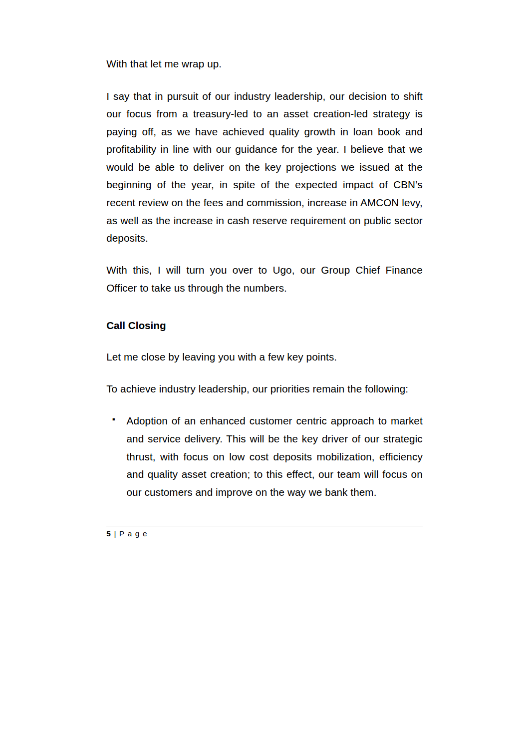With that let me wrap up.
I say that in pursuit of our industry leadership, our decision to shift our focus from a treasury-led to an asset creation-led strategy is paying off, as we have achieved quality growth in loan book and profitability in line with our guidance for the year. I believe that we would be able to deliver on the key projections we issued at the beginning of the year, in spite of the expected impact of CBN’s recent review on the fees and commission, increase in AMCON levy, as well as the increase in cash reserve requirement on public sector deposits.
With this, I will turn you over to Ugo, our Group Chief Finance Officer to take us through the numbers.
Call Closing
Let me close by leaving you with a few key points.
To achieve industry leadership, our priorities remain the following:
Adoption of an enhanced customer centric approach to market and service delivery. This will be the key driver of our strategic thrust, with focus on low cost deposits mobilization, efficiency and quality asset creation; to this effect, our team will focus on our customers and improve on the way we bank them.
5 | P a g e